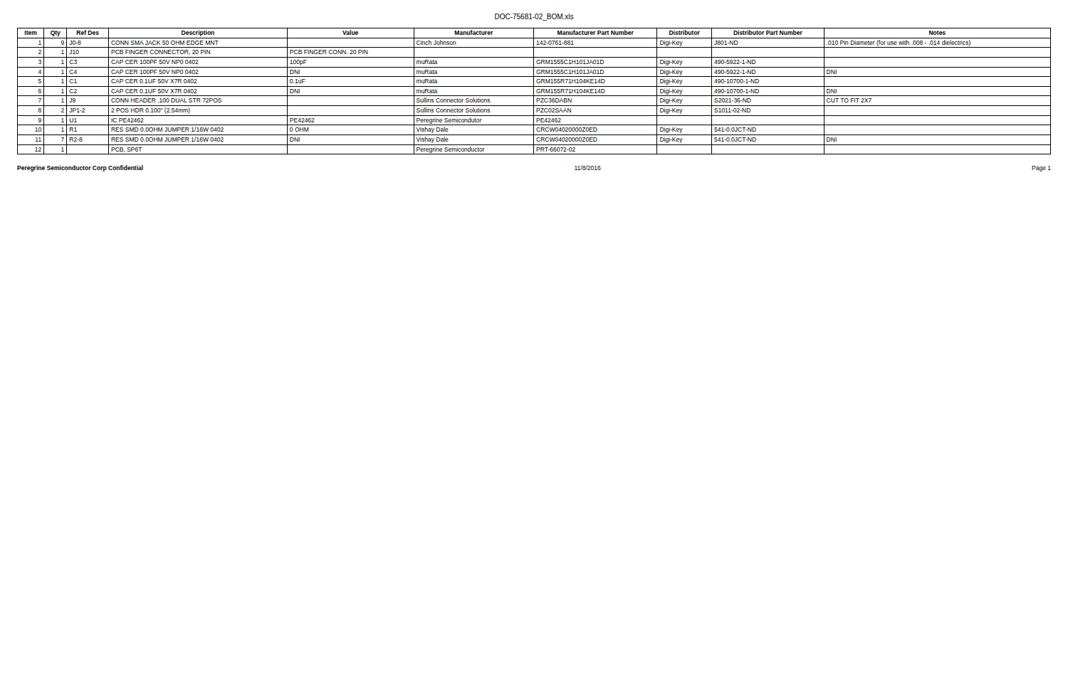DOC-75681-02_BOM.xls
| Item | Qty | Ref Des | Description | Value | Manufacturer | Manufacturer Part Number | Distributor | Distributor Part Number | Notes |
| --- | --- | --- | --- | --- | --- | --- | --- | --- | --- |
| 1 | 9 | J0-8 | CONN SMA JACK 50 OHM EDGE MNT | | Cinch Johnson | 142-0761-881 | Digi-Key | J801-ND | .010 Pin Diameter (for use with .008 - .014 dielectrics) |
| 2 | 1 | J10 | PCB FINGER CONNECTOR, 20 PIN | PCB FINGER CONN. 20 PIN | | | | | |
| 3 | 1 | C3 | CAP CER 100PF 50V NP0 0402 | 100pF | muRata | GRM1555C1H101JA01D | Digi-Key | 490-5922-1-ND | |
| 4 | 1 | C4 | CAP CER 100PF 50V NP0 0402 | DNI | muRata | GRM1555C1H101JA01D | Digi-Key | 490-5922-1-ND | DNI |
| 5 | 1 | C1 | CAP CER 0.1UF 50V X7R 0402 | 0.1uF | muRata | GRM155R71H104KE14D | Digi-Key | 490-10700-1-ND | |
| 6 | 1 | C2 | CAP CER 0.1UF 50V X7R 0402 | DNI | muRata | GRM155R71H104KE14D | Digi-Key | 490-10700-1-ND | DNI |
| 7 | 1 | J9 | CONN HEADER .100 DUAL STR 72POS | | Sullins Connector Solutions | PZC36DABN | Digi-Key | S2021-36-ND | CUT TO FIT 2X7 |
| 8 | 2 | JP1-2 | 2 POS HDR 0.100" (2.54mm) | | Sullins Connector Solutions | PZC02SAAN | Digi-Key | S1011-02-ND | |
| 9 | 1 | U1 | IC PE42462 | PE42462 | Peregrine Semicondutor | PE42462 | | | |
| 10 | 1 | R1 | RES SMD 0.0OHM JUMPER 1/16W 0402 | 0 OHM | Vishay Dale | CRCW04020000Z0ED | Digi-Key | 541-0.0JCT-ND | |
| 11 | 7 | R2-8 | RES SMD 0.0OHM JUMPER 1/16W 0402 | DNI | Vishay Dale | CRCW04020000Z0ED | Digi-Key | 541-0.0JCT-ND | DNI |
| 12 | 1 | | PCB, SP6T | | Peregrine Semiconductor | PRT-66072-02 | | | |
Peregrine Semiconductor Corp Confidential
11/8/2016
Page 1